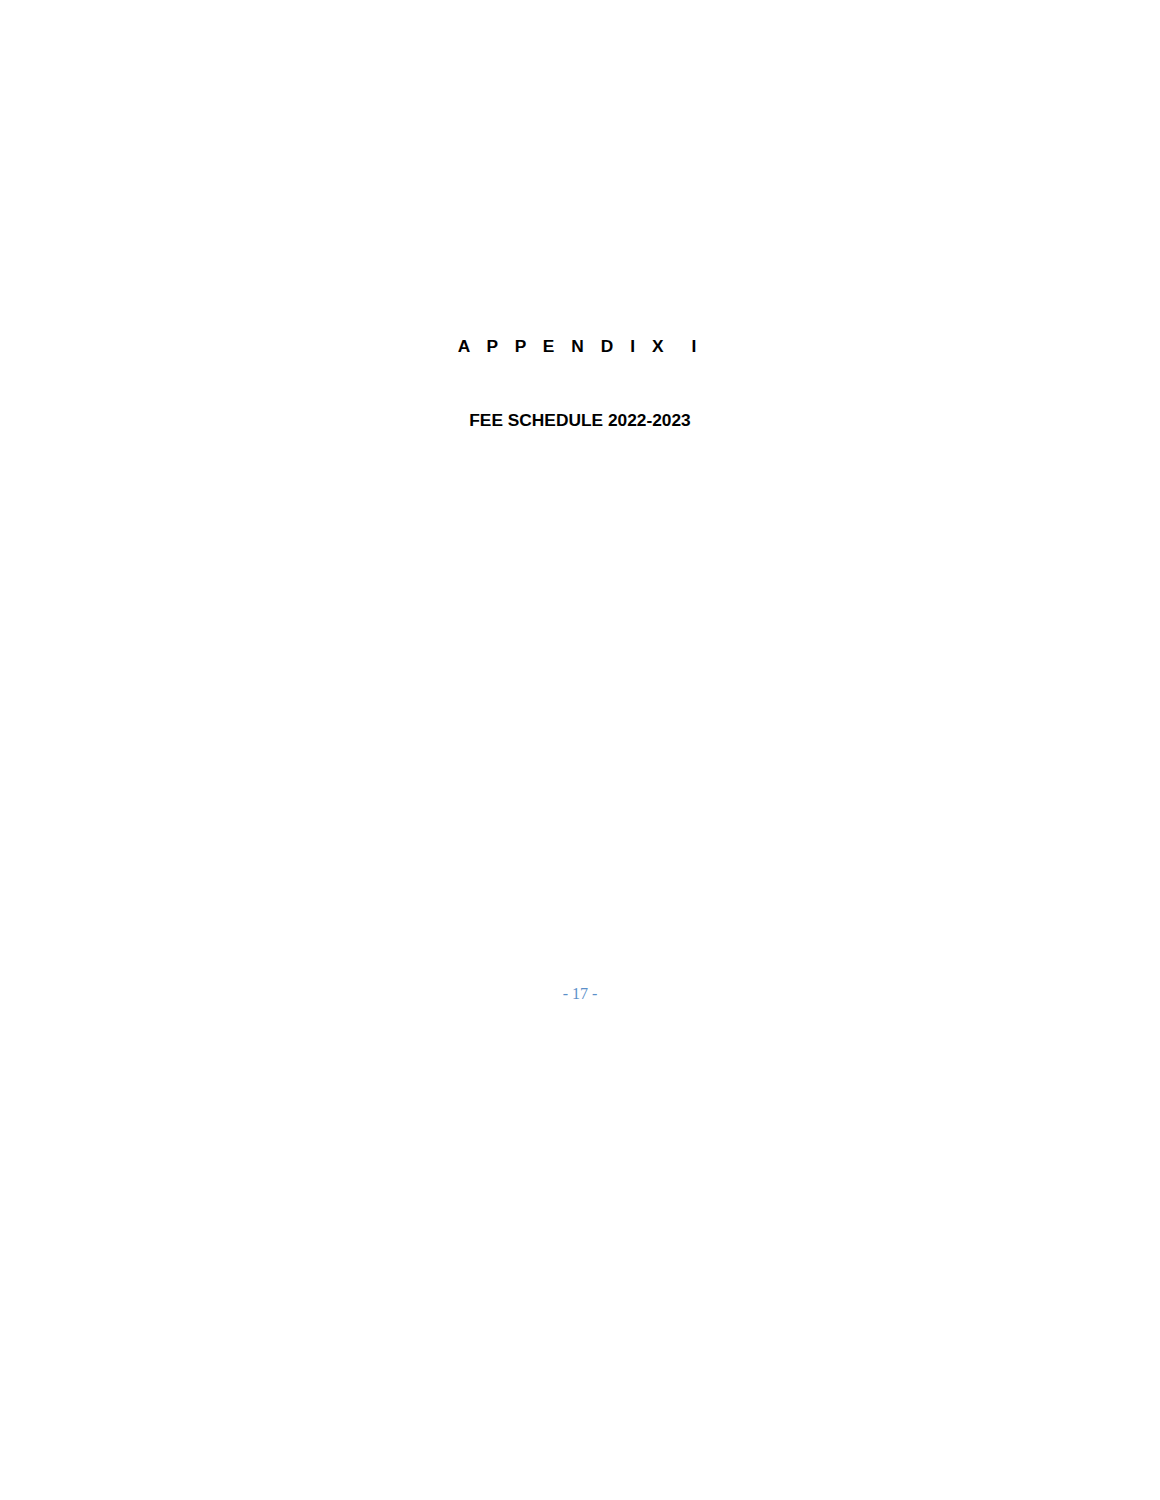A P P E N D I X I
FEE SCHEDULE 2022-2023
- 17 -